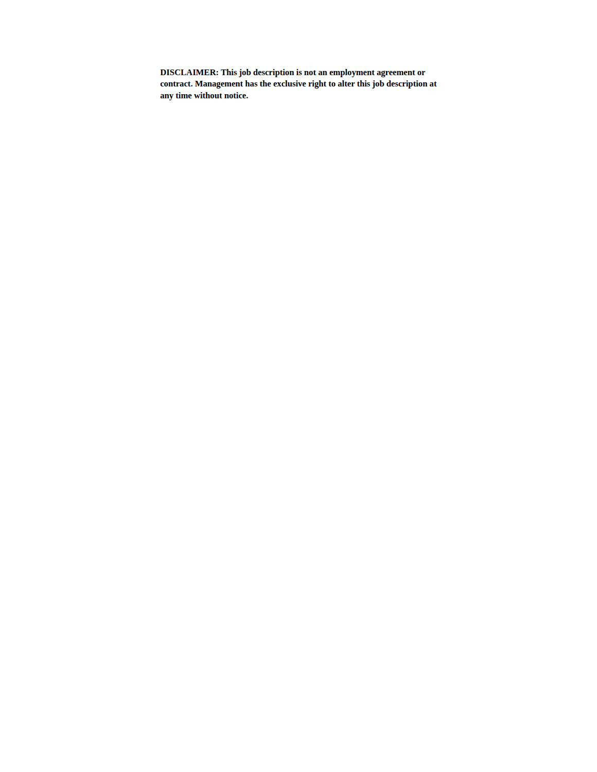DISCLAIMER: This job description is not an employment agreement or contract. Management has the exclusive right to alter this job description at any time without notice.